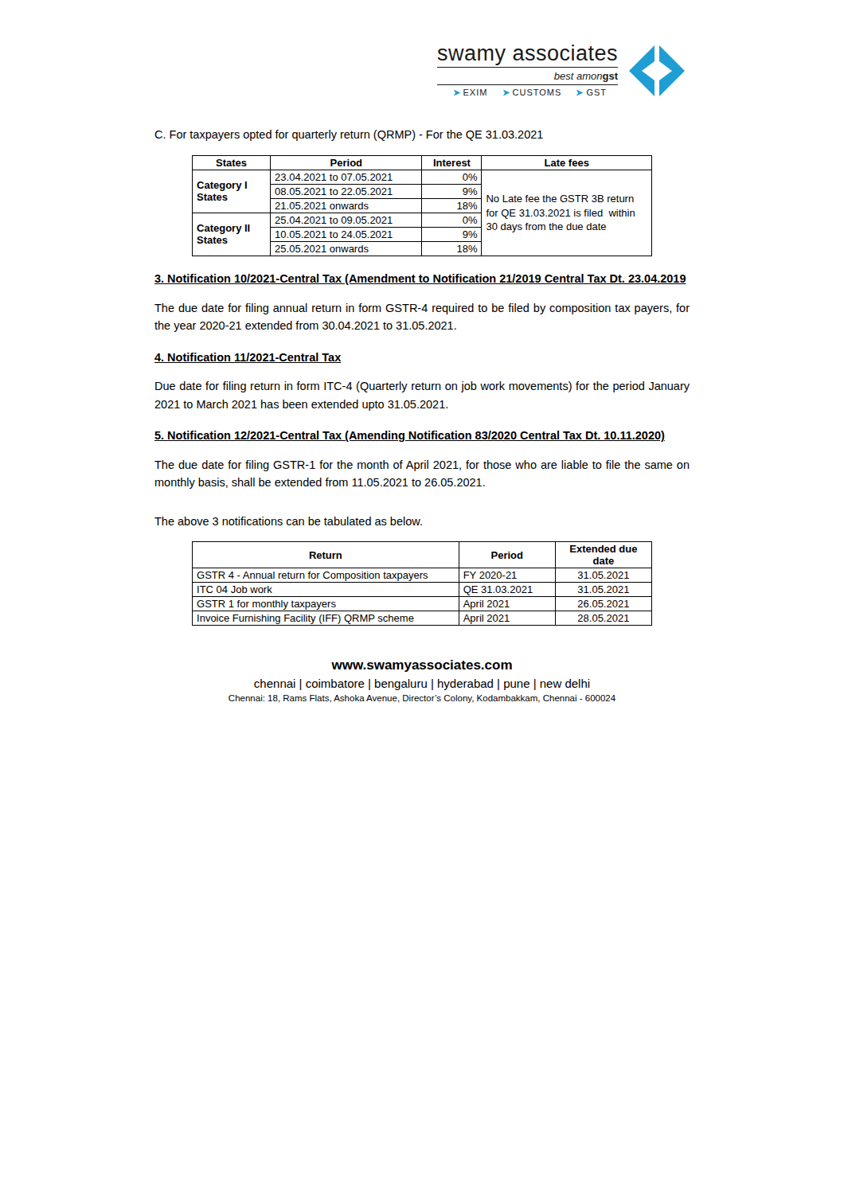swamy associates
best amongst
➤EXIM ➤CUSTOMS ➤GST
C. For taxpayers opted for quarterly return (QRMP) - For the QE 31.03.2021
| States | Period | Interest | Late fees |
| --- | --- | --- | --- |
| Category I States | 23.04.2021 to 07.05.2021 | 0% | No Late fee the GSTR 3B return for QE 31.03.2021 is filed within 30 days from the due date |
| 08.05.2021 to 22.05.2021 | 9% |
| 21.05.2021 onwards | 18% |
| Category II States | 25.04.2021 to 09.05.2021 | 0% |
| 10.05.2021 to 24.05.2021 | 9% |
| 25.05.2021 onwards | 18% |
3. Notification 10/2021-Central Tax (Amendment to Notification 21/2019 Central Tax Dt. 23.04.2019
The due date for filing annual return in form GSTR-4 required to be filed by composition tax payers, for the year 2020-21 extended from 30.04.2021 to 31.05.2021.
4. Notification 11/2021-Central Tax
Due date for filing return in form ITC-4 (Quarterly return on job work movements) for the period January 2021 to March 2021 has been extended upto 31.05.2021.
5. Notification 12/2021-Central Tax (Amending Notification 83/2020 Central Tax Dt. 10.11.2020)
The due date for filing GSTR-1 for the month of April 2021, for those who are liable to file the same on monthly basis, shall be extended from 11.05.2021 to 26.05.2021.
The above 3 notifications can be tabulated as below.
| Return | Period | Extended due date |
| --- | --- | --- |
| GSTR 4 - Annual return for Composition taxpayers | FY 2020-21 | 31.05.2021 |
| ITC 04 Job work | QE 31.03.2021 | 31.05.2021 |
| GSTR 1 for monthly taxpayers | April 2021 | 26.05.2021 |
| Invoice Furnishing Facility (IFF) QRMP scheme | April 2021 | 28.05.2021 |
www.swamyassociates.com
chennai | coimbatore | bengaluru | hyderabad | pune | new delhi
Chennai: 18, Rams Flats, Ashoka Avenue, Director’s Colony, Kodambakkam, Chennai - 600024